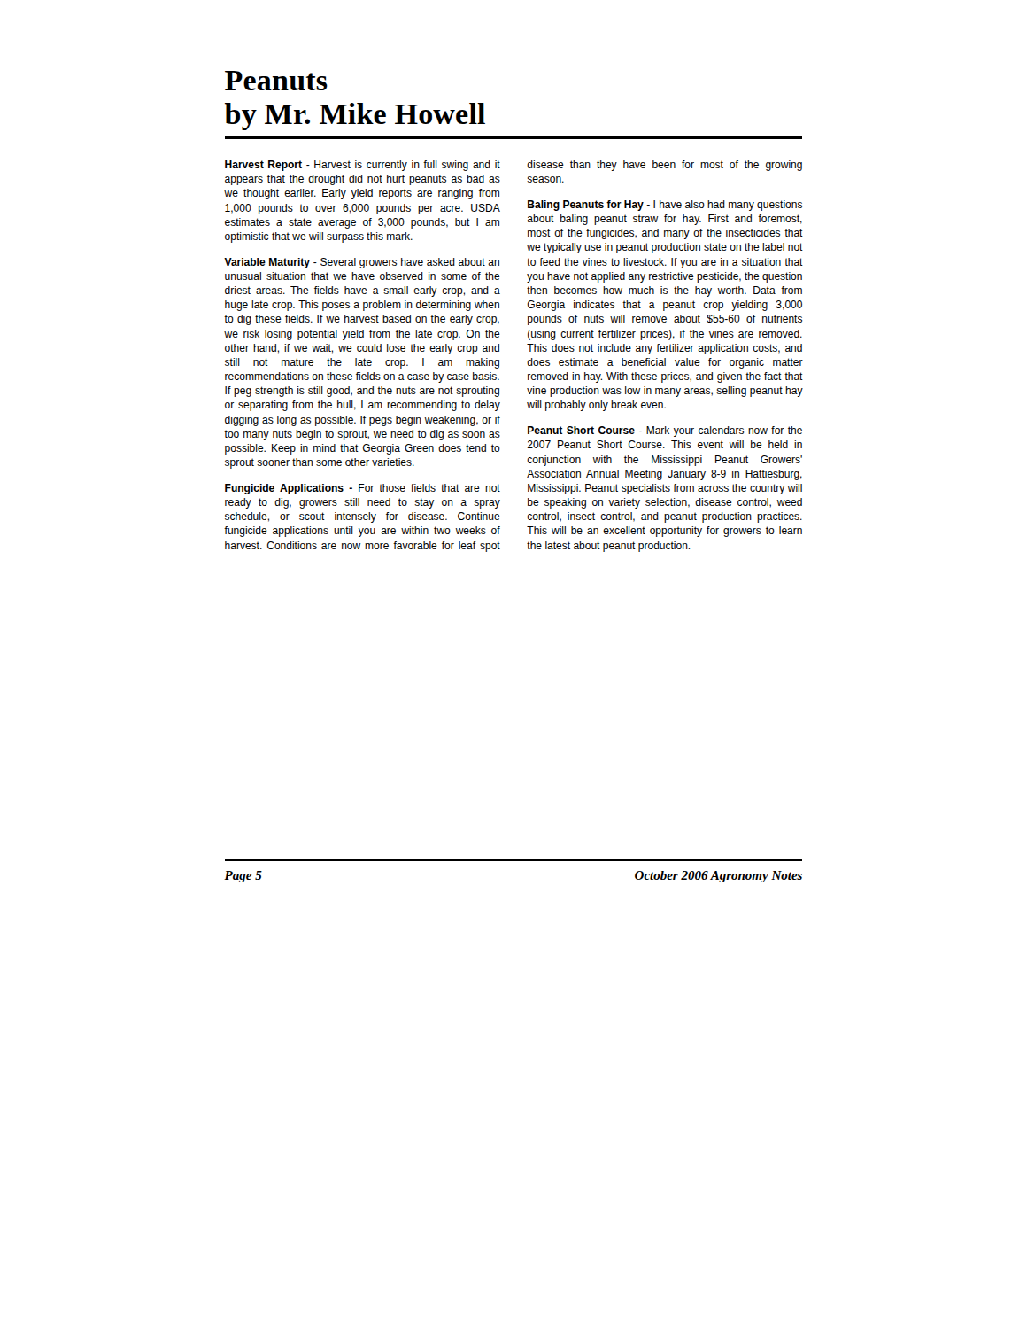Peanutsby Mr. Mike Howell
Harvest Report - Harvest is currently in full swing and it appears that the drought did not hurt peanuts as bad as we thought earlier. Early yield reports are ranging from 1,000 pounds to over 6,000 pounds per acre. USDA estimates a state average of 3,000 pounds, but I am optimistic that we will surpass this mark.
Variable Maturity - Several growers have asked about an unusual situation that we have observed in some of the driest areas. The fields have a small early crop, and a huge late crop. This poses a problem in determining when to dig these fields. If we harvest based on the early crop, we risk losing potential yield from the late crop. On the other hand, if we wait, we could lose the early crop and still not mature the late crop. I am making recommendations on these fields on a case by case basis. If peg strength is still good, and the nuts are not sprouting or separating from the hull, I am recommending to delay digging as long as possible. If pegs begin weakening, or if too many nuts begin to sprout, we need to dig as soon as possible. Keep in mind that Georgia Green does tend to sprout sooner than some other varieties.
Fungicide Applications - For those fields that are not ready to dig, growers still need to stay on a spray schedule, or scout intensely for disease. Continue fungicide applications until you are within two weeks of harvest. Conditions are now more favorable for leaf spot disease than they have been for most of the growing season.
Baling Peanuts for Hay - I have also had many questions about baling peanut straw for hay. First and foremost, most of the fungicides, and many of the insecticides that we typically use in peanut production state on the label not to feed the vines to livestock. If you are in a situation that you have not applied any restrictive pesticide, the question then becomes how much is the hay worth. Data from Georgia indicates that a peanut crop yielding 3,000 pounds of nuts will remove about $55-60 of nutrients (using current fertilizer prices), if the vines are removed. This does not include any fertilizer application costs, and does estimate a beneficial value for organic matter removed in hay. With these prices, and given the fact that vine production was low in many areas, selling peanut hay will probably only break even.
Peanut Short Course - Mark your calendars now for the 2007 Peanut Short Course. This event will be held in conjunction with the Mississippi Peanut Growers' Association Annual Meeting January 8-9 in Hattiesburg, Mississippi. Peanut specialists from across the country will be speaking on variety selection, disease control, weed control, insect control, and peanut production practices. This will be an excellent opportunity for growers to learn the latest about peanut production.
Page 5 October 2006 Agronomy Notes